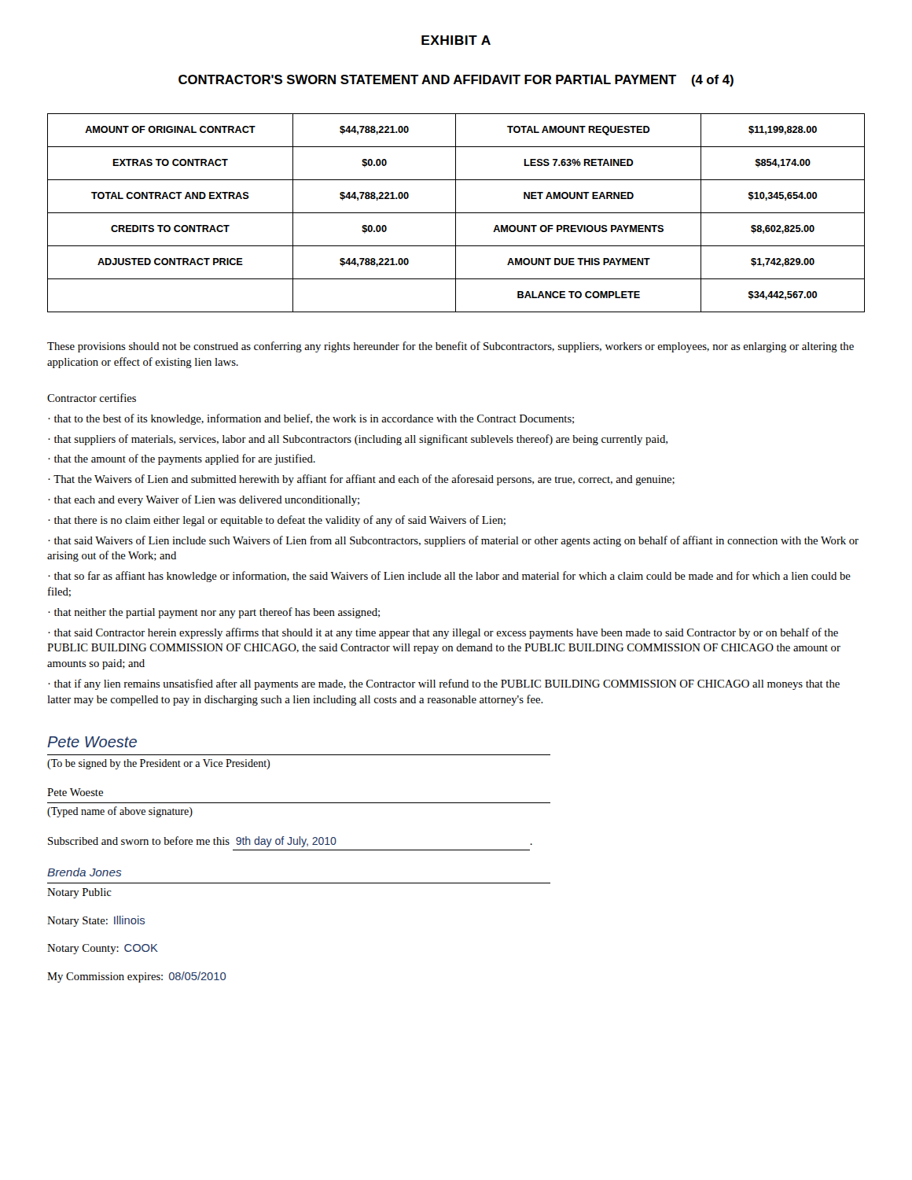EXHIBIT A
CONTRACTOR'S SWORN STATEMENT AND AFFIDAVIT FOR PARTIAL PAYMENT (4 of 4)
| AMOUNT OF ORIGINAL CONTRACT | $44,788,221.00 | TOTAL AMOUNT REQUESTED | $11,199,828.00 |
| EXTRAS TO CONTRACT | $0.00 | LESS 7.63% RETAINED | $854,174.00 |
| TOTAL CONTRACT AND EXTRAS | $44,788,221.00 | NET AMOUNT EARNED | $10,345,654.00 |
| CREDITS TO CONTRACT | $0.00 | AMOUNT OF PREVIOUS PAYMENTS | $8,602,825.00 |
| ADJUSTED CONTRACT PRICE | $44,788,221.00 | AMOUNT DUE THIS PAYMENT | $1,742,829.00 |
| | | BALANCE TO COMPLETE | $34,442,567.00 |
These provisions should not be construed as conferring any rights hereunder for the benefit of Subcontractors, suppliers, workers or employees, nor as enlarging or altering the application or effect of existing lien laws.
Contractor certifies
· that to the best of its knowledge, information and belief, the work is in accordance with the Contract Documents;
· that suppliers of materials, services, labor and all Subcontractors (including all significant sublevels thereof) are being currently paid,
· that the amount of the payments applied for are justified.
· That the Waivers of Lien and submitted herewith by affiant for affiant and each of the aforesaid persons, are true, correct, and genuine;
· that each and every Waiver of Lien was delivered unconditionally;
· that there is no claim either legal or equitable to defeat the validity of any of said Waivers of Lien;
· that said Waivers of Lien include such Waivers of Lien from all Subcontractors, suppliers of material or other agents acting on behalf of affiant in connection with the Work or arising out of the Work; and
· that so far as affiant has knowledge or information, the said Waivers of Lien include all the labor and material for which a claim could be made and for which a lien could be filed;
· that neither the partial payment nor any part thereof has been assigned;
· that said Contractor herein expressly affirms that should it at any time appear that any illegal or excess payments have been made to said Contractor by or on behalf of the PUBLIC BUILDING COMMISSION OF CHICAGO, the said Contractor will repay on demand to the PUBLIC BUILDING COMMISSION OF CHICAGO the amount or amounts so paid; and
· that if any lien remains unsatisfied after all payments are made, the Contractor will refund to the PUBLIC BUILDING COMMISSION OF CHICAGO all moneys that the latter may be compelled to pay in discharging such a lien including all costs and a reasonable attorney's fee.
Pete Woeste
(To be signed by the President or a Vice President)
Pete Woeste
(Typed name of above signature)
Subscribed and sworn to before me this 9th day of July, 2010.
Brenda Jones
Notary Public
Notary State:Illinois
Notary County:COOK
My Commission expires:08/05/2010